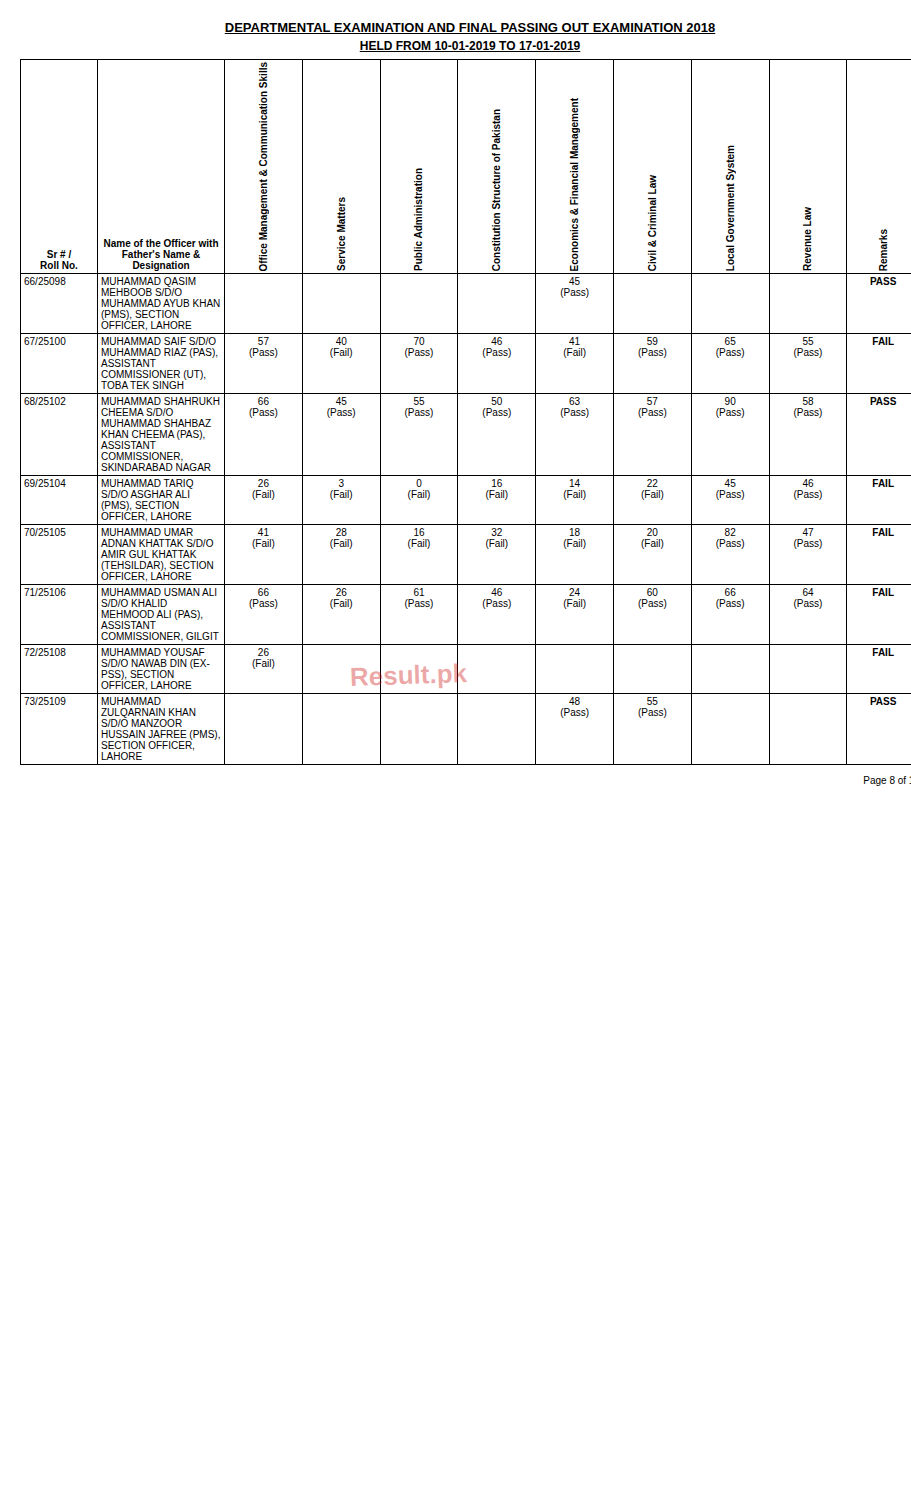DEPARTMENTAL EXAMINATION AND FINAL PASSING OUT EXAMINATION 2018
HELD FROM 10-01-2019 TO 17-01-2019
| Sr # / Roll No. | Name of the Officer with Father's Name & Designation | Office Management & Communication Skills | Service Matters | Public Administration | Constitution Structure of Pakistan | Economics & Financial Management | Civil & Criminal Law | Local Government System | Revenue Law | Remarks |
| --- | --- | --- | --- | --- | --- | --- | --- | --- | --- | --- |
| 66/25098 | MUHAMMAD QASIM MEHBOOB S/D/o MUHAMMAD AYUB KHAN (PMS), SECTION OFFICER, LAHORE | | | | | 45 (Pass) | | | | PASS |
| 67/25100 | MUHAMMAD SAIF S/D/o MUHAMMAD RIAZ (PAS), ASSISTANT COMMISSIONER (UT), TOBA TEK SINGH | 57 (Pass) | 40 (Fail) | 70 (Pass) | 46 (Pass) | 41 (Fail) | 59 (Pass) | 65 (Pass) | 55 (Pass) | FAIL |
| 68/25102 | MUHAMMAD SHAHRUKH CHEEMA S/D/o MUHAMMAD SHAHBAZ KHAN CHEEMA (PAS), ASSISTANT COMMISSIONER, SKINDARABAD NAGAR | 66 (Pass) | 45 (Pass) | 55 (Pass) | 50 (Pass) | 63 (Pass) | 57 (Pass) | 90 (Pass) | 58 (Pass) | PASS |
| 69/25104 | MUHAMMAD TARIQ S/D/o ASGHAR ALI (PMS), SECTION OFFICER, LAHORE | 26 (Fail) | 3 (Fail) | 0 (Fail) | 16 (Fail) | 14 (Fail) | 22 (Fail) | 45 (Pass) | 46 (Pass) | FAIL |
| 70/25105 | MUHAMMAD UMAR ADNAN KHATTAK S/D/o AMIR GUL KHATTAK (TEHSILDAR), SECTION OFFICER, LAHORE | 41 (Fail) | 28 (Fail) | 16 (Fail) | 32 (Fail) | 18 (Fail) | 20 (Fail) | 82 (Pass) | 47 (Pass) | FAIL |
| 71/25106 | MUHAMMAD USMAN ALI S/D/o KHALID MEHMOOD ALI (PAS), ASSISTANT COMMISSIONER, GILGIT | 66 (Pass) | 26 (Fail) | 61 (Pass) | 46 (Pass) | 24 (Fail) | 60 (Pass) | 66 (Pass) | 64 (Pass) | FAIL |
| 72/25108 | MUHAMMAD YOUSAF S/D/o NAWAB DIN (EX- PSS), SECTION OFFICER, LAHORE | 26 (Fail) | | | | | | | | FAIL |
| 73/25109 | MUHAMMAD ZULQARNAIN KHAN S/D/o MANZOOR HUSSAIN JAFREE (PMS), SECTION OFFICER, LAHORE | | | | | 48 (Pass) | 55 (Pass) | | | PASS |
Result.pk
Page 8 of 14